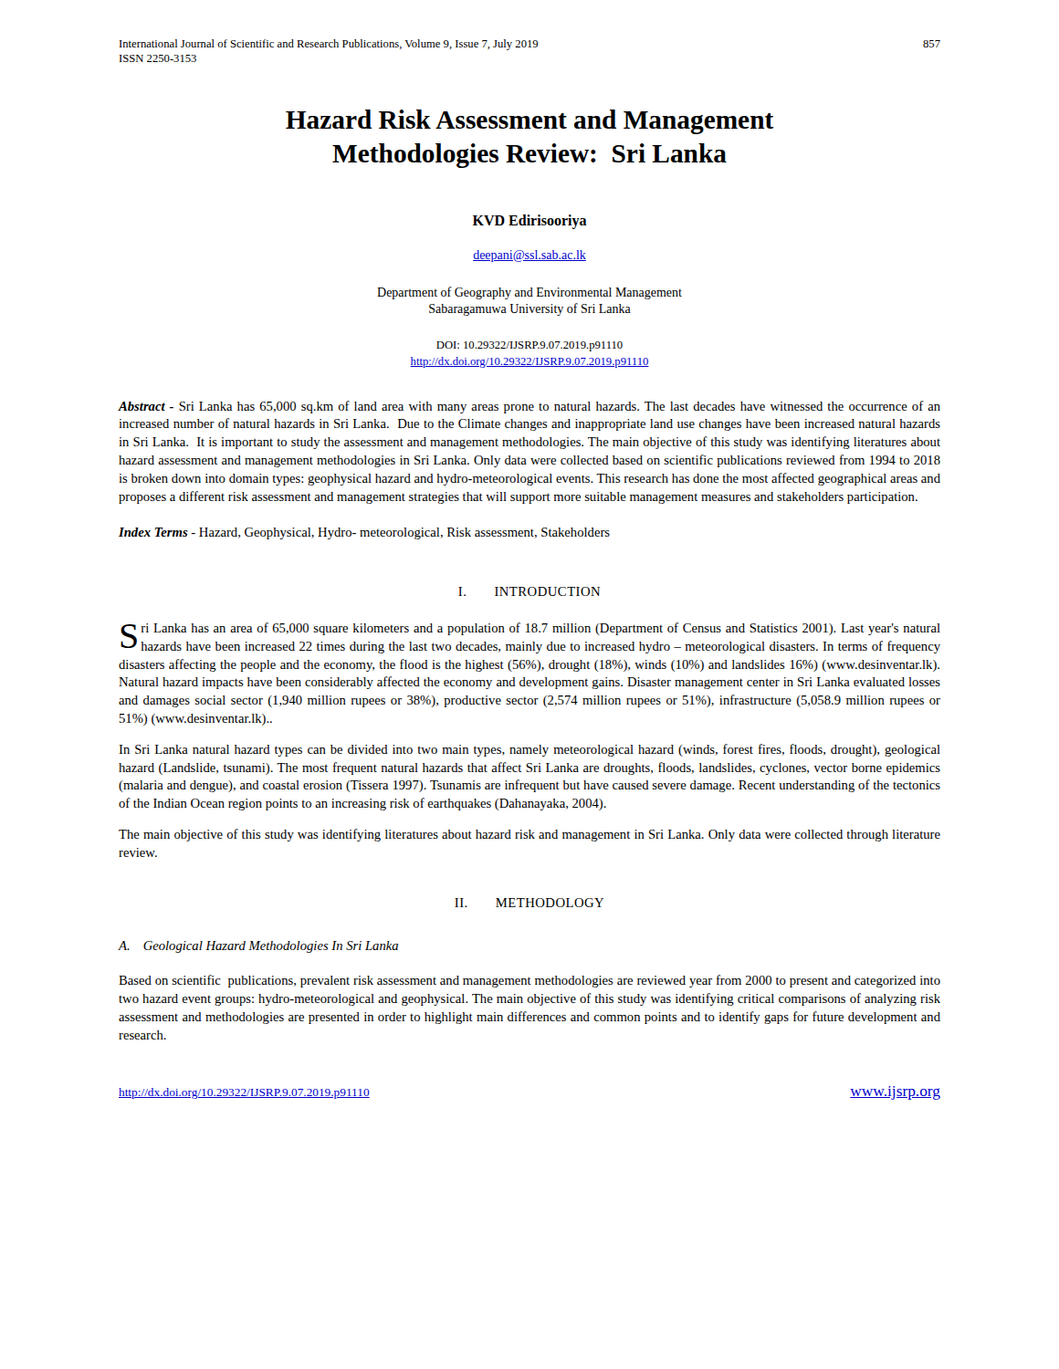International Journal of Scientific and Research Publications, Volume 9, Issue 7, July 2019
ISSN 2250-3153
857
Hazard Risk Assessment and Management
Methodologies Review: Sri Lanka
KVD Edirisooriya
deepani@ssl.sab.ac.lk
Department of Geography and Environmental Management
Sabaragamuwa University of Sri Lanka
DOI: 10.29322/IJSRP.9.07.2019.p91110
http://dx.doi.org/10.29322/IJSRP.9.07.2019.p91110
Abstract - Sri Lanka has 65,000 sq.km of land area with many areas prone to natural hazards. The last decades have witnessed the occurrence of an increased number of natural hazards in Sri Lanka. Due to the Climate changes and inappropriate land use changes have been increased natural hazards in Sri Lanka. It is important to study the assessment and management methodologies. The main objective of this study was identifying literatures about hazard assessment and management methodologies in Sri Lanka. Only data were collected based on scientific publications reviewed from 1994 to 2018 is broken down into domain types: geophysical hazard and hydro-meteorological events. This research has done the most affected geographical areas and proposes a different risk assessment and management strategies that will support more suitable management measures and stakeholders participation.
Index Terms - Hazard, Geophysical, Hydro- meteorological, Risk assessment, Stakeholders
I. Introduction
Sri Lanka has an area of 65,000 square kilometers and a population of 18.7 million (Department of Census and Statistics 2001). Last year's natural hazards have been increased 22 times during the last two decades, mainly due to increased hydro – meteorological disasters. In terms of frequency disasters affecting the people and the economy, the flood is the highest (56%), drought (18%), winds (10%) and landslides 16%) (www.desinventar.lk). Natural hazard impacts have been considerably affected the economy and development gains. Disaster management center in Sri Lanka evaluated losses and damages social sector (1,940 million rupees or 38%), productive sector (2,574 million rupees or 51%), infrastructure (5,058.9 million rupees or 51%) (www.desinventar.lk)..
In Sri Lanka natural hazard types can be divided into two main types, namely meteorological hazard (winds, forest fires, floods, drought), geological hazard (Landslide, tsunami). The most frequent natural hazards that affect Sri Lanka are droughts, floods, landslides, cyclones, vector borne epidemics (malaria and dengue), and coastal erosion (Tissera 1997). Tsunamis are infrequent but have caused severe damage. Recent understanding of the tectonics of the Indian Ocean region points to an increasing risk of earthquakes (Dahanayaka, 2004).
The main objective of this study was identifying literatures about hazard risk and management in Sri Lanka. Only data were collected through literature review.
II. Methodology
A. Geological Hazard Methodologies In Sri Lanka
Based on scientific publications, prevalent risk assessment and management methodologies are reviewed year from 2000 to present and categorized into two hazard event groups: hydro-meteorological and geophysical. The main objective of this study was identifying critical comparisons of analyzing risk assessment and methodologies are presented in order to highlight main differences and common points and to identify gaps for future development and research.
http://dx.doi.org/10.29322/IJSRP.9.07.2019.p91110 www.ijsrp.org